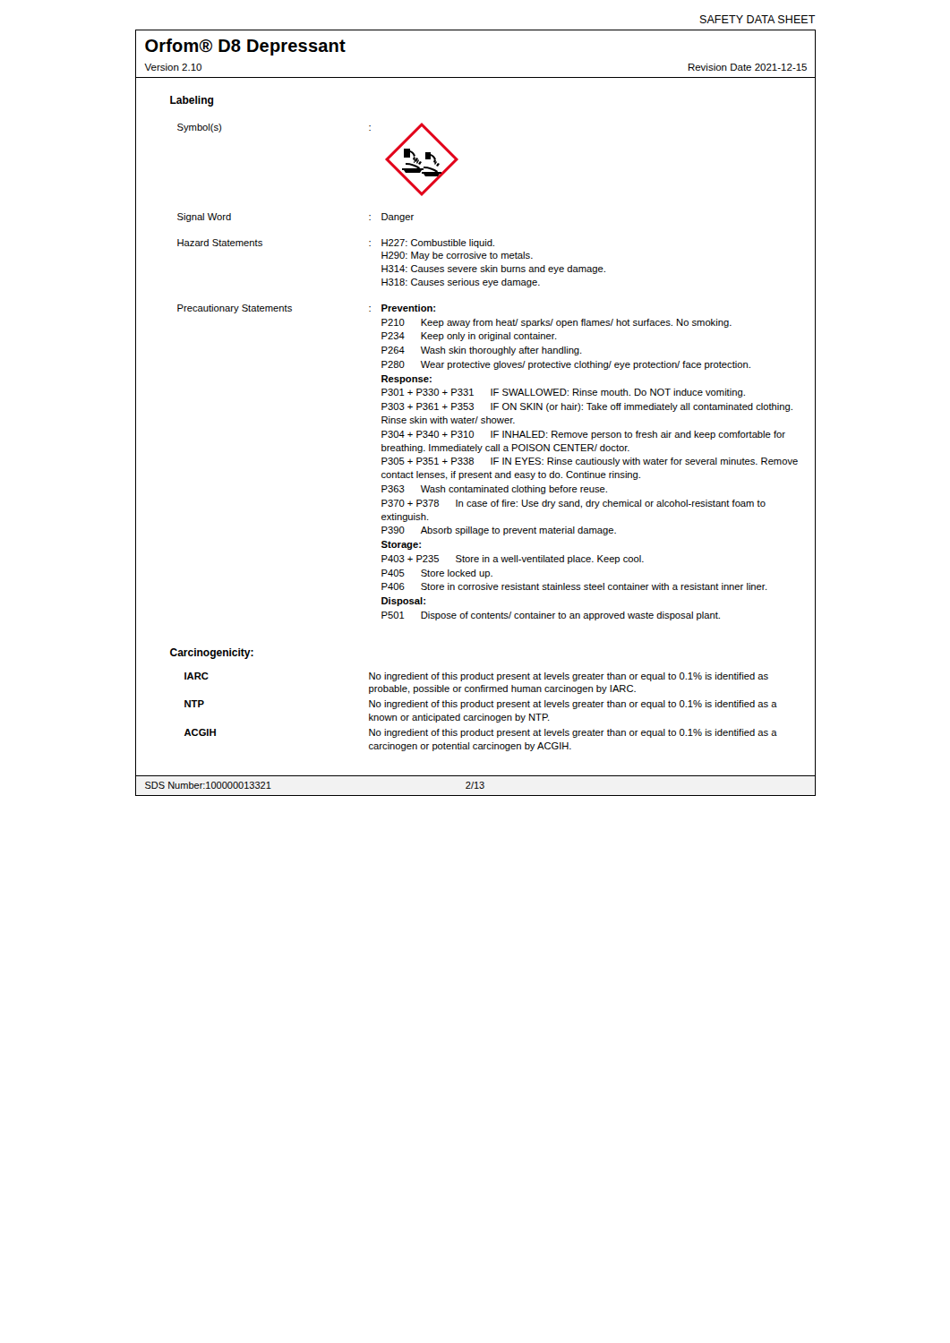SAFETY DATA SHEET
Orfom® D8 Depressant
Version 2.10
Revision Date 2021-12-15
Labeling
Symbol(s)
:
Signal Word
:
Danger
Hazard Statements
:
H227: Combustible liquid.
H290: May be corrosive to metals.
H314: Causes severe skin burns and eye damage.
H318: Causes serious eye damage.
Precautionary Statements
:
Prevention:
P210 Keep away from heat/ sparks/ open flames/ hot surfaces. No smoking.
P234 Keep only in original container.
P264 Wash skin thoroughly after handling.
P280 Wear protective gloves/ protective clothing/ eye protection/ face protection.
Response:
P301 + P330 + P331 IF SWALLOWED: Rinse mouth. Do NOT induce vomiting.
P303 + P361 + P353 IF ON SKIN (or hair): Take off immediately all contaminated clothing. Rinse skin with water/ shower.
P304 + P340 + P310 IF INHALED: Remove person to fresh air and keep comfortable for breathing. Immediately call a POISON CENTER/ doctor.
P305 + P351 + P338 IF IN EYES: Rinse cautiously with water for several minutes. Remove contact lenses, if present and easy to do. Continue rinsing.
P363 Wash contaminated clothing before reuse.
P370 + P378 In case of fire: Use dry sand, dry chemical or alcohol-resistant foam to extinguish.
P390 Absorb spillage to prevent material damage.
Storage:
P403 + P235 Store in a well-ventilated place. Keep cool.
P405 Store locked up.
P406 Store in corrosive resistant stainless steel container with a resistant inner liner.
Disposal:
P501 Dispose of contents/ container to an approved waste disposal plant.
Carcinogenicity:
IARC
No ingredient of this product present at levels greater than or equal to 0.1% is identified as probable, possible or confirmed human carcinogen by IARC.
NTP
No ingredient of this product present at levels greater than or equal to 0.1% is identified as a known or anticipated carcinogen by NTP.
ACGIH
No ingredient of this product present at levels greater than or equal to 0.1% is identified as a carcinogen or potential carcinogen by ACGIH.
SDS Number:100000013321
2/13